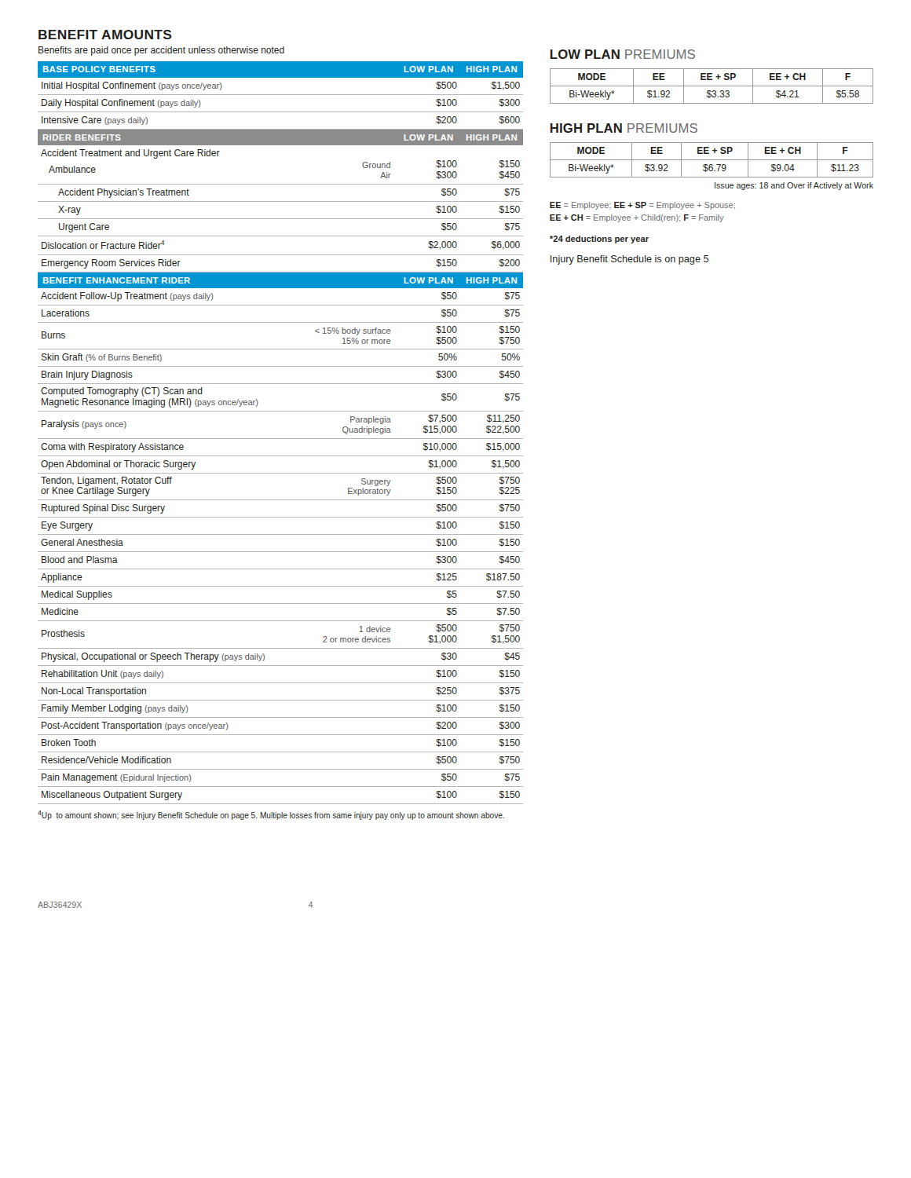Benefit Amounts
Benefits are paid once per accident unless otherwise noted
| BASE POLICY BENEFITS | LOW PLAN | HIGH PLAN |
| Initial Hospital Confinement (pays once/year) | $500 | $1,500 |
| Daily Hospital Confinement (pays daily) | $100 | $300 |
| Intensive Care (pays daily) | $200 | $600 |
| RIDER BENEFITS | LOW PLAN | HIGH PLAN |
| Accident Treatment and Urgent Care Rider | | | |
| Ambulance | Ground Air | $100 $300 | $150 $450 |
| Accident Physician’s Treatment | $50 | $75 |
| X-ray | $100 | $150 |
| Urgent Care | $50 | $75 |
| Dislocation or Fracture Rider 4 | $2,000 | $6,000 |
| Emergency Room Services Rider | $150 | $200 |
| BENEFIT ENHANCEMENT RIDER | LOW PLAN | HIGH PLAN |
| Accident Follow-Up Treatment (pays daily) | $50 | $75 |
| Lacerations | $50 | $75 |
| Burns | < 15% body surface 15% or more | $100 $500 | $150 $750 |
| Skin Graft (% of Burns Benefit) | 50% | 50% |
| Brain Injury Diagnosis | $300 | $450 |
| Computed Tomography (CT) Scan and Magnetic Resonance Imaging (MRI) (pays once/year) | $50 | $75 |
| Paralysis (pays once) | Paraplegia Quadriplegia | $7,500 $15,000 | $11,250 $22,500 |
| Coma with Respiratory Assistance | $10,000 | $15,000 |
| Open Abdominal or Thoracic Surgery | $1,000 | $1,500 |
| Tendon, Ligament, Rotator Cuff or Knee Cartilage Surgery | Surgery Exploratory | $500 $150 | $750 $225 |
| Ruptured Spinal Disc Surgery | $500 | $750 |
| Eye Surgery | $100 | $150 |
| General Anesthesia | $100 | $150 |
| Blood and Plasma | $300 | $450 |
| Appliance | $125 | $187.50 |
| Medical Supplies | $5 | $7.50 |
| Medicine | $5 | $7.50 |
| Prosthesis | 1 device 2 or more devices | $500 $1,000 | $750 $1,500 |
| Physical, Occupational or Speech Therapy (pays daily) | $30 | $45 |
| Rehabilitation Unit (pays daily) | $100 | $150 |
| Non-Local Transportation | $250 | $375 |
| Family Member Lodging (pays daily) | $100 | $150 |
| Post-Accident Transportation (pays once/year) | $200 | $300 |
| Broken Tooth | $100 | $150 |
| Residence/Vehicle Modification | $500 | $750 |
| Pain Management (Epidural Injection) | $50 | $75 |
| Miscellaneous Outpatient Surgery | $100 | $150 |
4Up to amount shown; see Injury Benefit Schedule on page 5. Multiple losses from same injury pay only up to amount shown above.
LOW PLAN PREMIUMS
| MODE | EE | EE + SP | EE + CH | F |
| --- | --- | --- | --- | --- |
| Bi-Weekly* | $1.92 | $3.33 | $4.21 | $5.58 |
HIGH PLAN PREMIUMS
| MODE | EE | EE + SP | EE + CH | F |
| --- | --- | --- | --- | --- |
| Bi-Weekly* | $3.92 | $6.79 | $9.04 | $11.23 |
Issue ages: 18 and Over if Actively at Work
EE = Employee; EE + SP = Employee + Spouse;
EE + CH = Employee + Child(ren); F = Family
*24 deductions per year
Injury Benefit Schedule is on page 5
ABJ36429X
4